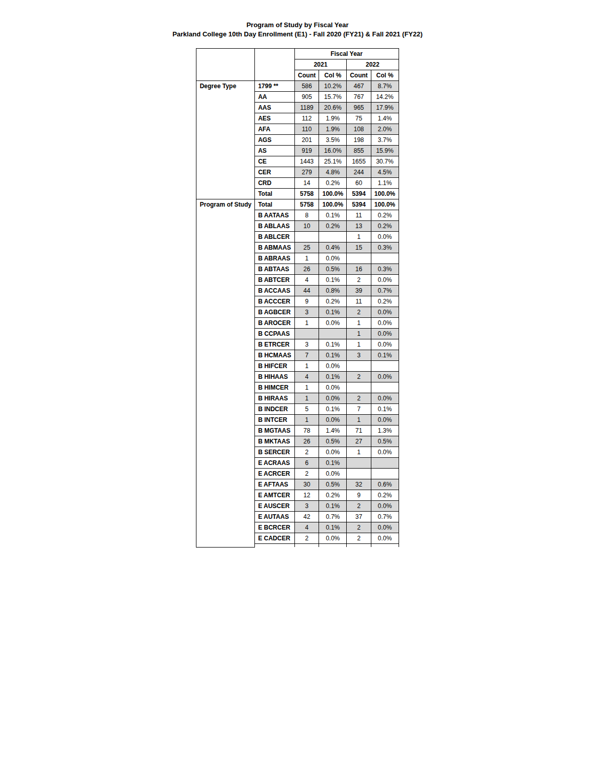Program of Study by Fiscal Year
Parkland College 10th Day Enrollment (E1) - Fall 2020 (FY21) & Fall 2021 (FY22)
| | | Fiscal Year |
| --- | --- | --- |
| 2021 | 2022 |
| Count | Col % | Count | Col % |
| Degree Type | 1799 ** | 586 | 10.2% | 467 | 8.7% |
| AA | 905 | 15.7% | 767 | 14.2% |
| AAS | 1189 | 20.6% | 965 | 17.9% |
| AES | 112 | 1.9% | 75 | 1.4% |
| AFA | 110 | 1.9% | 108 | 2.0% |
| AGS | 201 | 3.5% | 198 | 3.7% |
| AS | 919 | 16.0% | 855 | 15.9% |
| CE | 1443 | 25.1% | 1655 | 30.7% |
| CER | 279 | 4.8% | 244 | 4.5% |
| CRD | 14 | 0.2% | 60 | 1.1% |
| Total | 5758 | 100.0% | 5394 | 100.0% |
| Program of Study | Total | 5758 | 100.0% | 5394 | 100.0% |
| B AATAAS | 8 | 0.1% | 11 | 0.2% |
| B ABLAAS | 10 | 0.2% | 13 | 0.2% |
| B ABLCER | | | 1 | 0.0% |
| B ABMAAS | 25 | 0.4% | 15 | 0.3% |
| B ABRAAS | 1 | 0.0% | | |
| B ABTAAS | 26 | 0.5% | 16 | 0.3% |
| B ABTCER | 4 | 0.1% | 2 | 0.0% |
| B ACCAAS | 44 | 0.8% | 39 | 0.7% |
| B ACCCER | 9 | 0.2% | 11 | 0.2% |
| B AGBCER | 3 | 0.1% | 2 | 0.0% |
| B AROCER | 1 | 0.0% | 1 | 0.0% |
| B CCPAAS | | | 1 | 0.0% |
| B ETRCER | 3 | 0.1% | 1 | 0.0% |
| B HCMAAS | 7 | 0.1% | 3 | 0.1% |
| B HIFCER | 1 | 0.0% | | |
| B HIHAAS | 4 | 0.1% | 2 | 0.0% |
| B HIMCER | 1 | 0.0% | | |
| B HIRAAS | 1 | 0.0% | 2 | 0.0% |
| B INDCER | 5 | 0.1% | 7 | 0.1% |
| B INTCER | 1 | 0.0% | 1 | 0.0% |
| B MGTAAS | 78 | 1.4% | 71 | 1.3% |
| B MKTAAS | 26 | 0.5% | 27 | 0.5% |
| B SERCER | 2 | 0.0% | 1 | 0.0% |
| E ACRAAS | 6 | 0.1% | | |
| E ACRCER | 2 | 0.0% | | |
| E AFTAAS | 30 | 0.5% | 32 | 0.6% |
| E AMTCER | 12 | 0.2% | 9 | 0.2% |
| E AUSCER | 3 | 0.1% | 2 | 0.0% |
| E AUTAAS | 42 | 0.7% | 37 | 0.7% |
| E BCRCER | 4 | 0.1% | 2 | 0.0% |
| E CADCER | 2 | 0.0% | 2 | 0.0% |